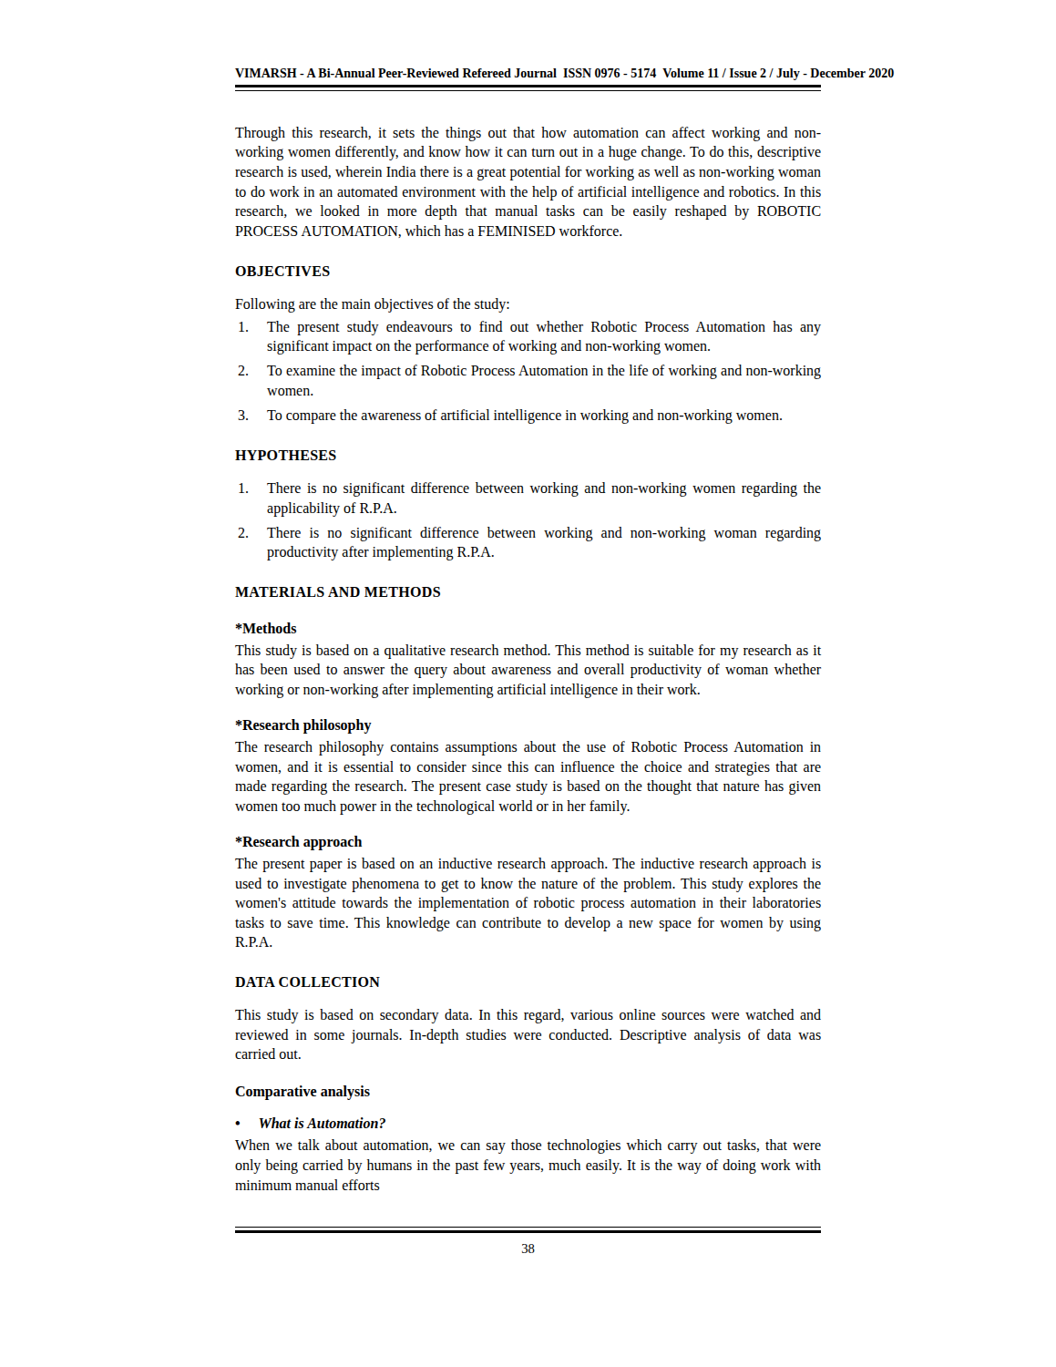VIMARSH - A Bi-Annual Peer-Reviewed Refereed Journal ISSN 0976 - 5174 Volume 11 / Issue 2 / July - December 2020
Through this research, it sets the things out that how automation can affect working and non-working women differently, and know how it can turn out in a huge change. To do this, descriptive research is used, wherein India there is a great potential for working as well as non-working woman to do work in an automated environment with the help of artificial intelligence and robotics. In this research, we looked in more depth that manual tasks can be easily reshaped by ROBOTIC PROCESS AUTOMATION, which has a FEMINISED workforce.
OBJECTIVES
Following are the main objectives of the study:
1. The present study endeavours to find out whether Robotic Process Automation has any significant impact on the performance of working and non-working women.
2. To examine the impact of Robotic Process Automation in the life of working and non-working women.
3. To compare the awareness of artificial intelligence in working and non-working women.
HYPOTHESES
1. There is no significant difference between working and non-working women regarding the applicability of R.P.A.
2. There is no significant difference between working and non-working woman regarding productivity after implementing R.P.A.
MATERIALS AND METHODS
*Methods
This study is based on a qualitative research method. This method is suitable for my research as it has been used to answer the query about awareness and overall productivity of woman whether working or non-working after implementing artificial intelligence in their work.
*Research philosophy
The research philosophy contains assumptions about the use of Robotic Process Automation in women, and it is essential to consider since this can influence the choice and strategies that are made regarding the research. The present case study is based on the thought that nature has given women too much power in the technological world or in her family.
*Research approach
The present paper is based on an inductive research approach. The inductive research approach is used to investigate phenomena to get to know the nature of the problem. This study explores the women's attitude towards the implementation of robotic process automation in their laboratories tasks to save time. This knowledge can contribute to develop a new space for women by using R.P.A.
DATA COLLECTION
This study is based on secondary data. In this regard, various online sources were watched and reviewed in some journals. In-depth studies were conducted. Descriptive analysis of data was carried out.
Comparative analysis
• What is Automation?
When we talk about automation, we can say those technologies which carry out tasks, that were only being carried by humans in the past few years, much easily. It is the way of doing work with minimum manual efforts
38